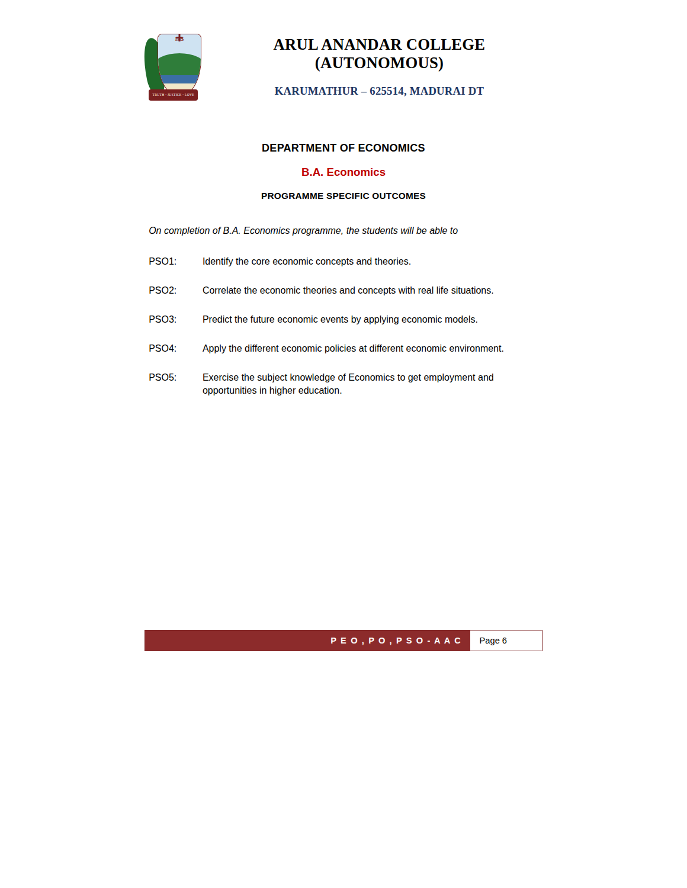IHS
Truth · Justice · Love
ARUL ANANDAR COLLEGE (AUTONOMOUS)
KARUMATHUR – 625514, MADURAI DT
DEPARTMENT OF ECONOMICS
B.A. Economics
PROGRAMME SPECIFIC OUTCOMES
On completion of B.A. Economics programme, the students will be able to
| PSO1: | Identify the core economic concepts and theories. |
| PSO2: | Correlate the economic theories and concepts with real life situations. |
| PSO3: | Predict the future economic events by applying economic models. |
| PSO4: | Apply the different economic policies at different economic environment. |
| PSO5: | Exercise the subject knowledge of Economics to get employment and opportunities in higher education. |
P E O , P O , P S O - A A C
Page 6